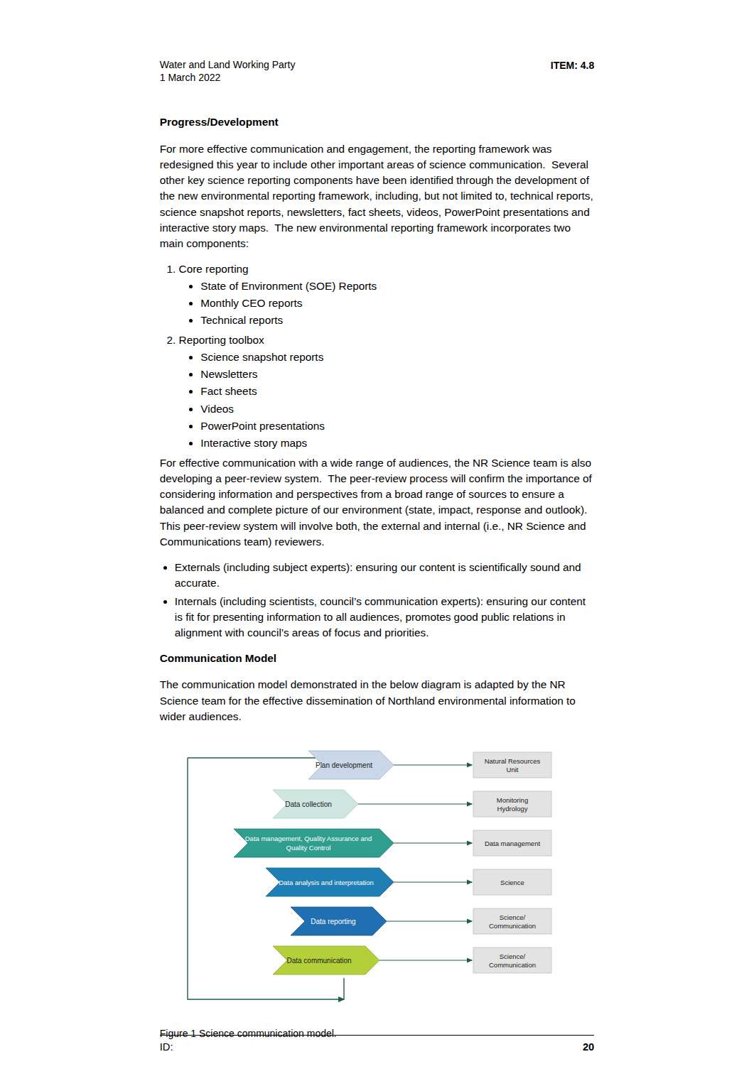Water and Land Working Party
1 March 2022
ITEM: 4.8
Progress/Development
For more effective communication and engagement, the reporting framework was redesigned this year to include other important areas of science communication. Several other key science reporting components have been identified through the development of the new environmental reporting framework, including, but not limited to, technical reports, science snapshot reports, newsletters, fact sheets, videos, PowerPoint presentations and interactive story maps. The new environmental reporting framework incorporates two main components:
Core reporting
State of Environment (SOE) Reports
Monthly CEO reports
Technical reports
Reporting toolbox
Science snapshot reports
Newsletters
Fact sheets
Videos
PowerPoint presentations
Interactive story maps
For effective communication with a wide range of audiences, the NR Science team is also developing a peer-review system. The peer-review process will confirm the importance of considering information and perspectives from a broad range of sources to ensure a balanced and complete picture of our environment (state, impact, response and outlook). This peer-review system will involve both, the external and internal (i.e., NR Science and Communications team) reviewers.
Externals (including subject experts): ensuring our content is scientifically sound and accurate.
Internals (including scientists, council’s communication experts): ensuring our content is fit for presenting information to all audiences, promotes good public relations in alignment with council’s areas of focus and priorities.
Communication Model
The communication model demonstrated in the below diagram is adapted by the NR Science team for the effective dissemination of Northland environmental information to wider audiences.
Plan development Natural Resources Unit Data collection Monitoring Hydrology Data management, Quality Assurance and Quality Control Data management Data analysis and interpretation Science Data reporting Science/ Communication Data communication Science/ Communication
Figure 1 Science communication model.
ID:
20